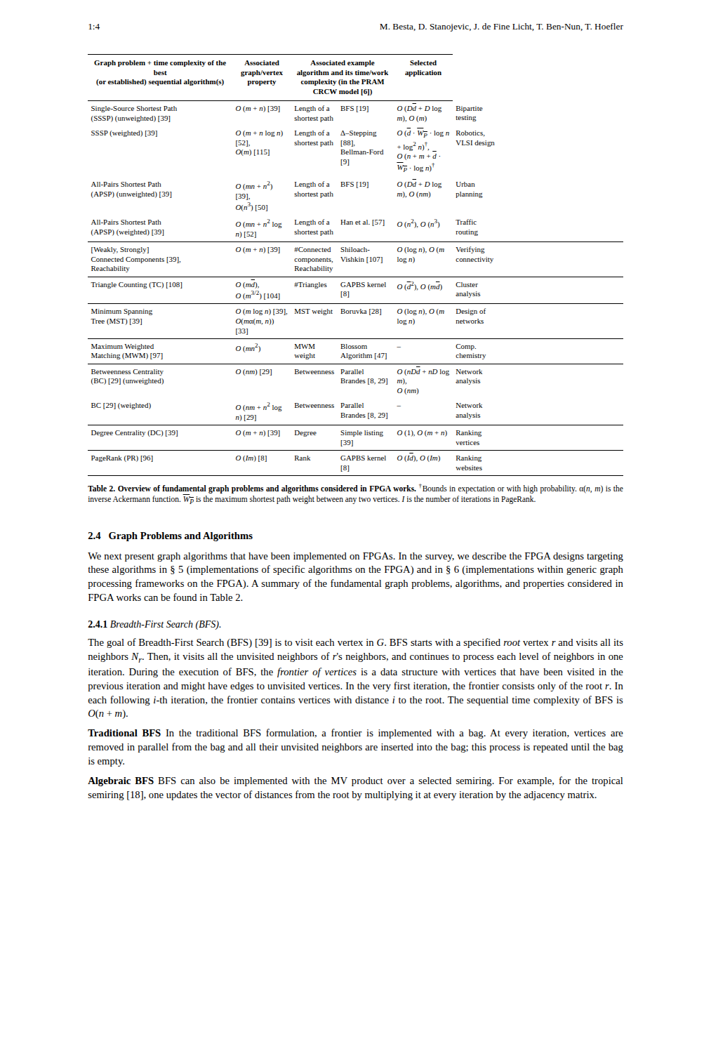1:4
M. Besta, D. Stanojevic, J. de Fine Licht, T. Ben-Nun, T. Hoefler
| Graph problem + time complexity of the best (or established) sequential algorithm(s) | Associated graph/vertex property | Associated example algorithm and its time/work complexity (in the PRAM CRCW model [6]) | Selected application |
| --- | --- | --- | --- |
| Single-Source Shortest Path (SSSP) (unweighted) [39] | O ( m + n ) [39] | Length of a shortest path | BFS [19] | O ( D d + D log m ), O ( m ) | Bipartite testing |
| SSSP (weighted) [39] | O ( m + n log n ) [52], O ( m ) [115] | Length of a shortest path | Δ–Stepping [88], Bellman-Ford [9] | O ( d · W P · log n + log 2 n ) † , O ( n + m + d · W P · log n ) † | Robotics, VLSI design |
| All-Pairs Shortest Path (APSP) (unweighted) [39] | O ( mn + n 2 ) [39], O ( n 3 ) [50] | Length of a shortest path | BFS [19] | O ( D d + D log m ), O ( nm ) | Urban planning |
| All-Pairs Shortest Path (APSP) (weighted) [39] | O ( mn + n 2 log n ) [52] | Length of a shortest path | Han et al. [57] | O ( n 2 ), O ( n 3 ) | Traffic routing |
| [Weakly, Strongly] Connected Components [39], Reachability | O ( m + n ) [39] | #Connected components, Reachability | Shiloach-Vishkin [107] | O (log n ), O ( m log n ) | Verifying connectivity |
| Triangle Counting (TC) [108] | O ( m d ), O ( m 3/2 ) [104] | #Triangles | GAPBS kernel [8] | O ( d 2 ), O ( m d ) | Cluster analysis |
| Minimum Spanning Tree (MST) [39] | O ( m log n ) [39], O ( m α( m , n )) [33] | MST weight | Boruvka [28] | O (log n ), O ( m log n ) | Design of networks |
| Maximum Weighted Matching (MWM) [97] | O ( mn 2 ) | MWM weight | Blossom Algorithm [47] | – | Comp. chemistry |
| Betweenness Centrality (BC) [29] (unweighted) | O ( nm ) [29] | Betweenness | Parallel Brandes [8, 29] | O ( nD d + nD log m ), O ( nm ) | Network analysis |
| BC [29] (weighted) | O ( nm + n 2 log n ) [29] | Betweenness | Parallel Brandes [8, 29] | – | Network analysis |
| Degree Centrality (DC) [39] | O ( m + n ) [39] | Degree | Simple listing [39] | O (1), O ( m + n ) | Ranking vertices |
| PageRank (PR) [96] | O ( Im ) [8] | Rank | GAPBS kernel [8] | O ( I d ), O ( Im ) | Ranking websites |
Table 2. Overview of fundamental graph problems and algorithms considered in FPGA works. †Bounds in expectation or with high probability. α(n, m) is the inverse Ackermann function. WP is the maximum shortest path weight between any two vertices. I is the number of iterations in PageRank.
2.4 Graph Problems and Algorithms
We next present graph algorithms that have been implemented on FPGAs. In the survey, we describe the FPGA designs targeting these algorithms in § 5 (implementations of specific algorithms on the FPGA) and in § 6 (implementations within generic graph processing frameworks on the FPGA). A summary of the fundamental graph problems, algorithms, and properties considered in FPGA works can be found in Table 2.
2.4.1 Breadth-First Search (BFS).
The goal of Breadth-First Search (BFS) [39] is to visit each vertex in G. BFS starts with a specified root vertex r and visits all its neighbors Nr. Then, it visits all the unvisited neighbors of r's neighbors, and continues to process each level of neighbors in one iteration. During the execution of BFS, the frontier of vertices is a data structure with vertices that have been visited in the previous iteration and might have edges to unvisited vertices. In the very first iteration, the frontier consists only of the root r. In each following i-th iteration, the frontier contains vertices with distance i to the root. The sequential time complexity of BFS is O(n + m).
Traditional BFS In the traditional BFS formulation, a frontier is implemented with a bag. At every iteration, vertices are removed in parallel from the bag and all their unvisited neighbors are inserted into the bag; this process is repeated until the bag is empty.
Algebraic BFS BFS can also be implemented with the MV product over a selected semiring. For example, for the tropical semiring [18], one updates the vector of distances from the root by multiplying it at every iteration by the adjacency matrix.